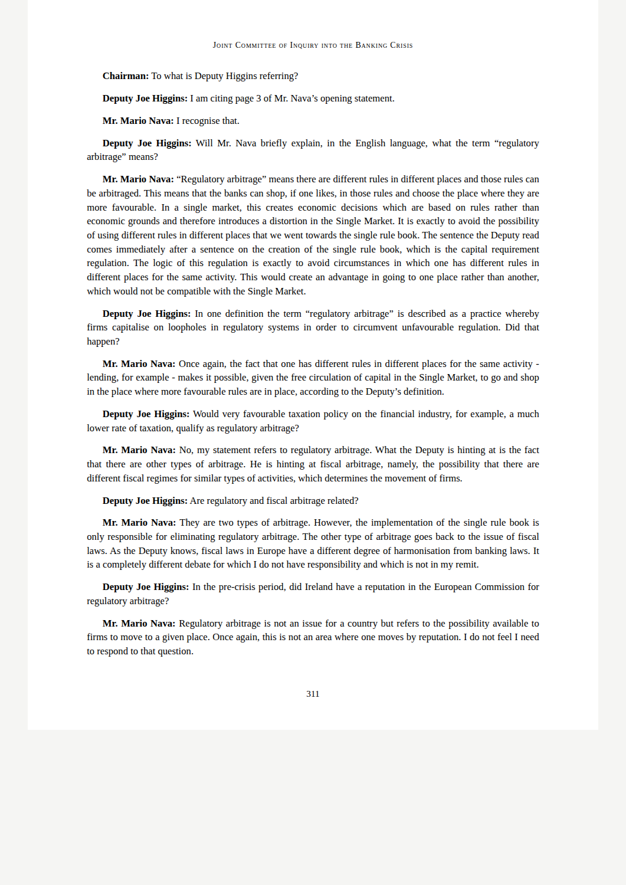Joint Committee of Inquiry into the Banking Crisis
Chairman: To what is Deputy Higgins referring?
Deputy Joe Higgins: I am citing page 3 of Mr. Nava’s opening statement.
Mr. Mario Nava: I recognise that.
Deputy Joe Higgins: Will Mr. Nava briefly explain, in the English language, what the term “regulatory arbitrage” means?
Mr. Mario Nava: “Regulatory arbitrage” means there are different rules in different places and those rules can be arbitraged. This means that the banks can shop, if one likes, in those rules and choose the place where they are more favourable. In a single market, this creates economic decisions which are based on rules rather than economic grounds and therefore introduces a distortion in the Single Market. It is exactly to avoid the possibility of using different rules in different places that we went towards the single rule book. The sentence the Deputy read comes immediately after a sentence on the creation of the single rule book, which is the capital requirement regulation. The logic of this regulation is exactly to avoid circumstances in which one has different rules in different places for the same activity. This would create an advantage in going to one place rather than another, which would not be compatible with the Single Market.
Deputy Joe Higgins: In one definition the term “regulatory arbitrage” is described as a practice whereby firms capitalise on loopholes in regulatory systems in order to circumvent unfavourable regulation. Did that happen?
Mr. Mario Nava: Once again, the fact that one has different rules in different places for the same activity - lending, for example - makes it possible, given the free circulation of capital in the Single Market, to go and shop in the place where more favourable rules are in place, according to the Deputy’s definition.
Deputy Joe Higgins: Would very favourable taxation policy on the financial industry, for example, a much lower rate of taxation, qualify as regulatory arbitrage?
Mr. Mario Nava: No, my statement refers to regulatory arbitrage. What the Deputy is hinting at is the fact that there are other types of arbitrage. He is hinting at fiscal arbitrage, namely, the possibility that there are different fiscal regimes for similar types of activities, which determines the movement of firms.
Deputy Joe Higgins: Are regulatory and fiscal arbitrage related?
Mr. Mario Nava: They are two types of arbitrage. However, the implementation of the single rule book is only responsible for eliminating regulatory arbitrage. The other type of arbitrage goes back to the issue of fiscal laws. As the Deputy knows, fiscal laws in Europe have a different degree of harmonisation from banking laws. It is a completely different debate for which I do not have responsibility and which is not in my remit.
Deputy Joe Higgins: In the pre-crisis period, did Ireland have a reputation in the European Commission for regulatory arbitrage?
Mr. Mario Nava: Regulatory arbitrage is not an issue for a country but refers to the possibility available to firms to move to a given place. Once again, this is not an area where one moves by reputation. I do not feel I need to respond to that question.
311